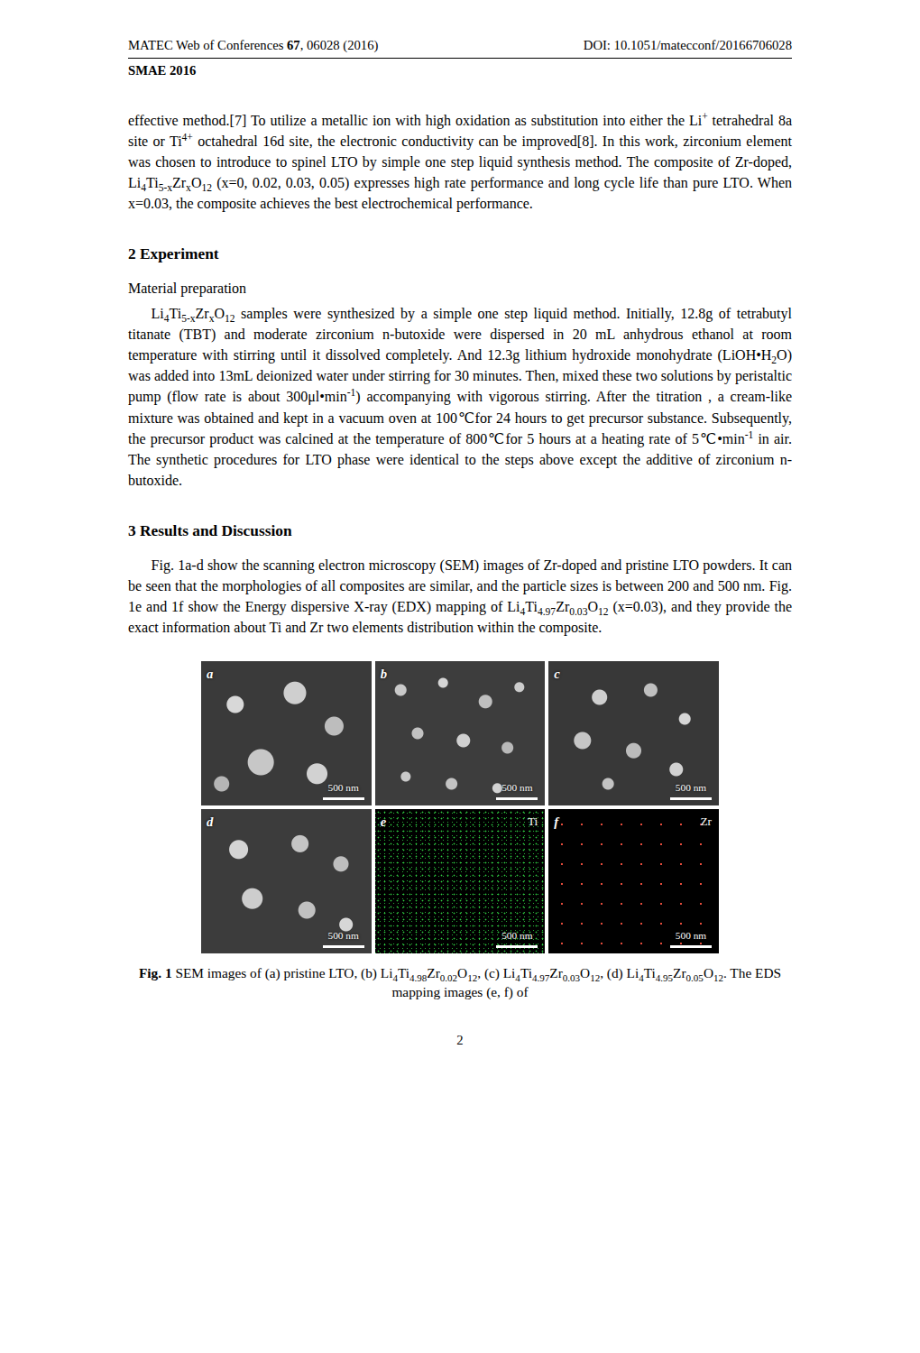MATEC Web of Conferences 67, 06028 (2016)
DOI: 10.1051/matecconf/20166706028
SMAE 2016
effective method.[7] To utilize a metallic ion with high oxidation as substitution into either the Li+ tetrahedral 8a site or Ti4+ octahedral 16d site, the electronic conductivity can be improved[8]. In this work, zirconium element was chosen to introduce to spinel LTO by simple one step liquid synthesis method. The composite of Zr-doped, Li4Ti5-xZrxO12 (x=0, 0.02, 0.03, 0.05) expresses high rate performance and long cycle life than pure LTO. When x=0.03, the composite achieves the best electrochemical performance.
2 Experiment
Material preparation
Li4Ti5-xZrxO12 samples were synthesized by a simple one step liquid method. Initially, 12.8g of tetrabutyl titanate (TBT) and moderate zirconium n-butoxide were dispersed in 20 mL anhydrous ethanol at room temperature with stirring until it dissolved completely. And 12.3g lithium hydroxide monohydrate (LiOH•H2O) was added into 13mL deionized water under stirring for 30 minutes. Then, mixed these two solutions by peristaltic pump (flow rate is about 300μl•min-1) accompanying with vigorous stirring. After the titration , a cream-like mixture was obtained and kept in a vacuum oven at 100℃for 24 hours to get precursor substance. Subsequently, the precursor product was calcined at the temperature of 800℃for 5 hours at a heating rate of 5℃•min-1 in air. The synthetic procedures for LTO phase were identical to the steps above except the additive of zirconium n-butoxide.
3 Results and Discussion
Fig. 1a-d show the scanning electron microscopy (SEM) images of Zr-doped and pristine LTO powders. It can be seen that the morphologies of all composites are similar, and the particle sizes is between 200 and 500 nm. Fig. 1e and 1f show the Energy dispersive X-ray (EDX) mapping of Li4Ti4.97Zr0.03O12 (x=0.03), and they provide the exact information about Ti and Zr two elements distribution within the composite.
a 500 nm
b 500 nm
c 500 nm
d 500 nm
e Ti 500 nm
f Zr 500 nm
Fig. 1 SEM images of (a) pristine LTO, (b) Li4Ti4.98Zr0.02O12, (c) Li4Ti4.97Zr0.03O12, (d) Li4Ti4.95Zr0.05O12. The EDS mapping images (e, f) of
2